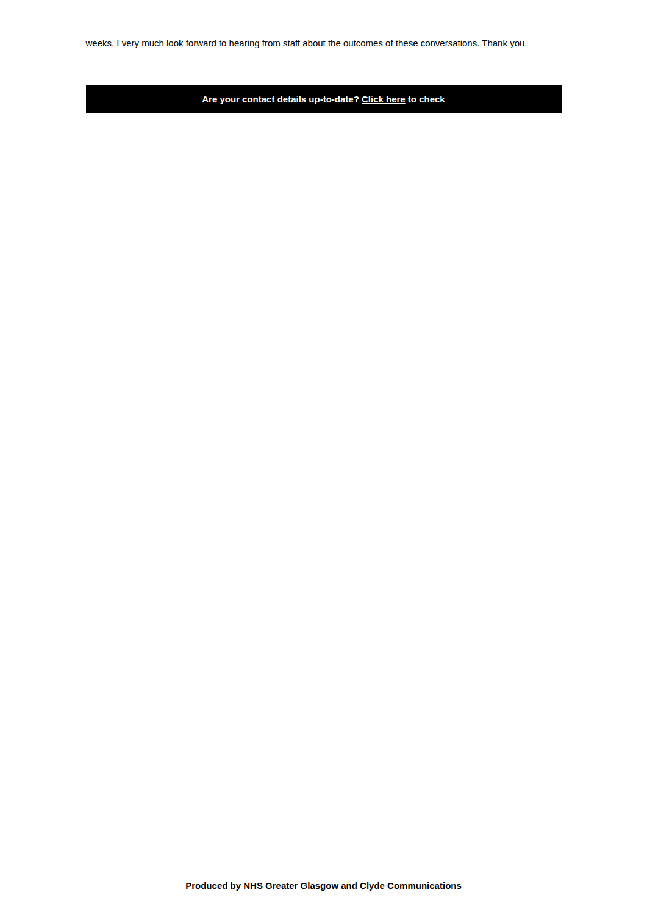weeks. I very much look forward to hearing from staff about the outcomes of these conversations. Thank you.
Are your contact details up-to-date? Click here to check
Produced by NHS Greater Glasgow and Clyde Communications